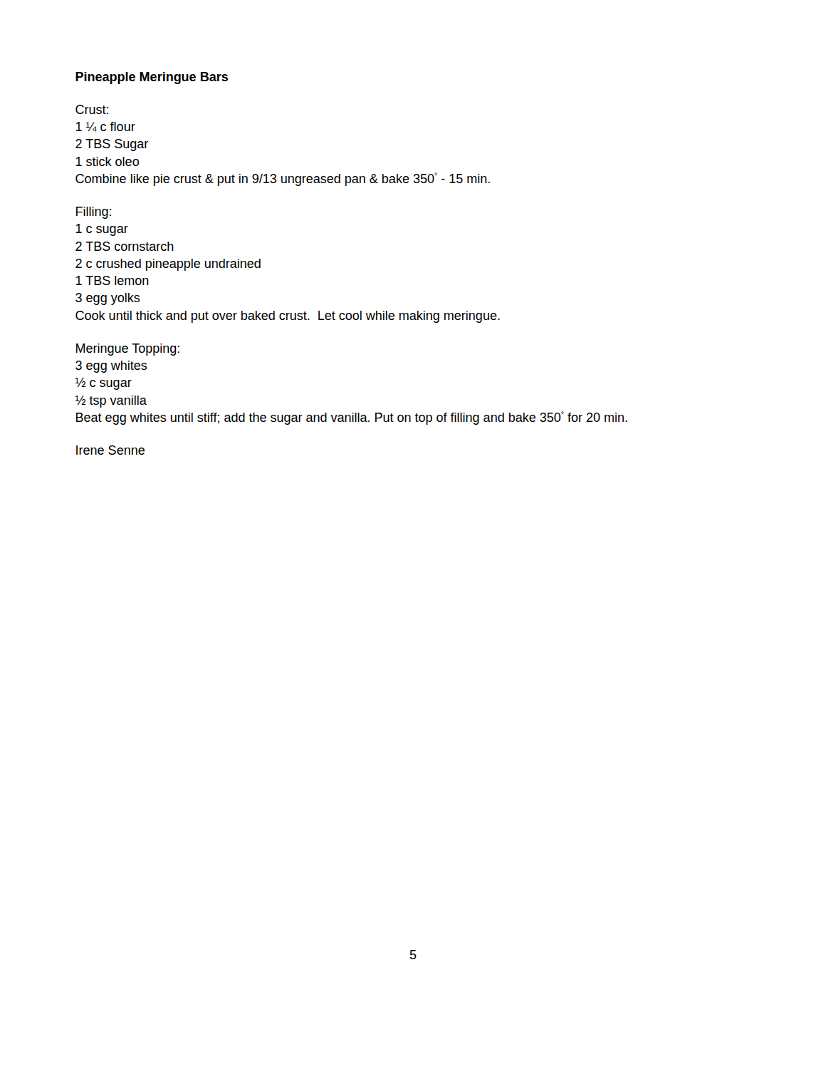Pineapple Meringue Bars
Crust:
1 ¼ c flour
2 TBS Sugar
1 stick oleo
Combine like pie crust & put in 9/13 ungreased pan & bake 350° - 15 min.
Filling:
1 c sugar
2 TBS cornstarch
2 c crushed pineapple undrained
1 TBS lemon
3 egg yolks
Cook until thick and put over baked crust. Let cool while making meringue.
Meringue Topping:
3 egg whites
½ c sugar
½ tsp vanilla
Beat egg whites until stiff; add the sugar and vanilla. Put on top of filling and bake 350° for 20 min.
Irene Senne
5